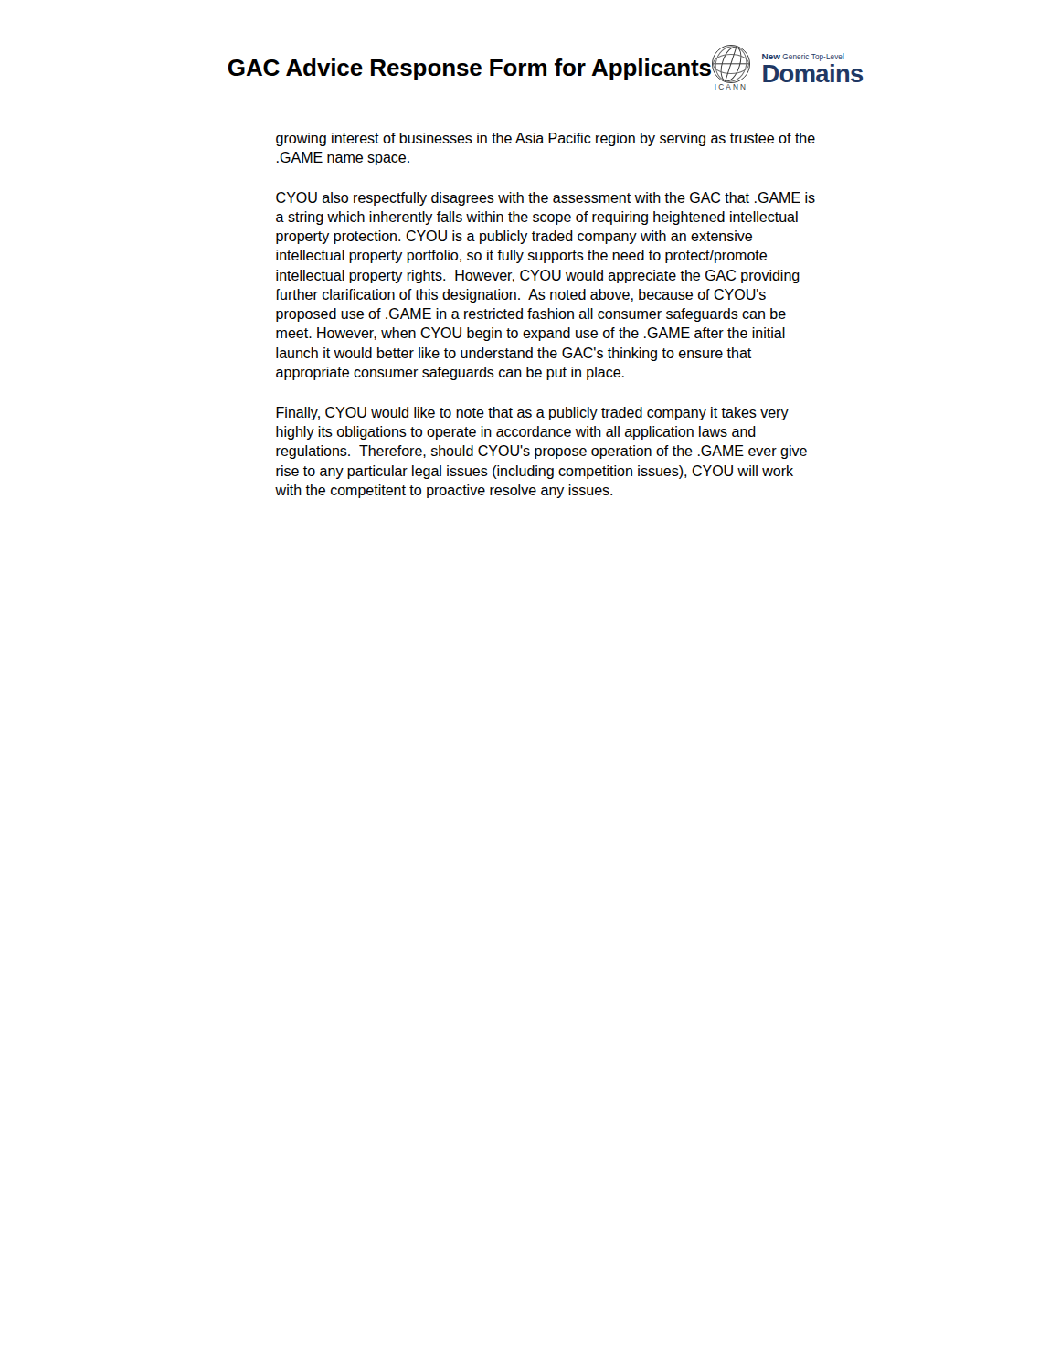GAC Advice Response Form for Applicants
ICANN
New Generic Top-Level
Domains
growing interest of businesses in the Asia Pacific region by serving as trustee of the .GAME name space.
CYOU also respectfully disagrees with the assessment with the GAC that .GAME is a string which inherently falls within the scope of requiring heightened intellectual property protection. CYOU is a publicly traded company with an extensive intellectual property portfolio, so it fully supports the need to protect/promote intellectual property rights. However, CYOU would appreciate the GAC providing further clarification of this designation. As noted above, because of CYOU's proposed use of .GAME in a restricted fashion all consumer safeguards can be meet. However, when CYOU begin to expand use of the .GAME after the initial launch it would better like to understand the GAC's thinking to ensure that appropriate consumer safeguards can be put in place.
Finally, CYOU would like to note that as a publicly traded company it takes very highly its obligations to operate in accordance with all application laws and regulations. Therefore, should CYOU's propose operation of the .GAME ever give rise to any particular legal issues (including competition issues), CYOU will work with the competitent to proactive resolve any issues.